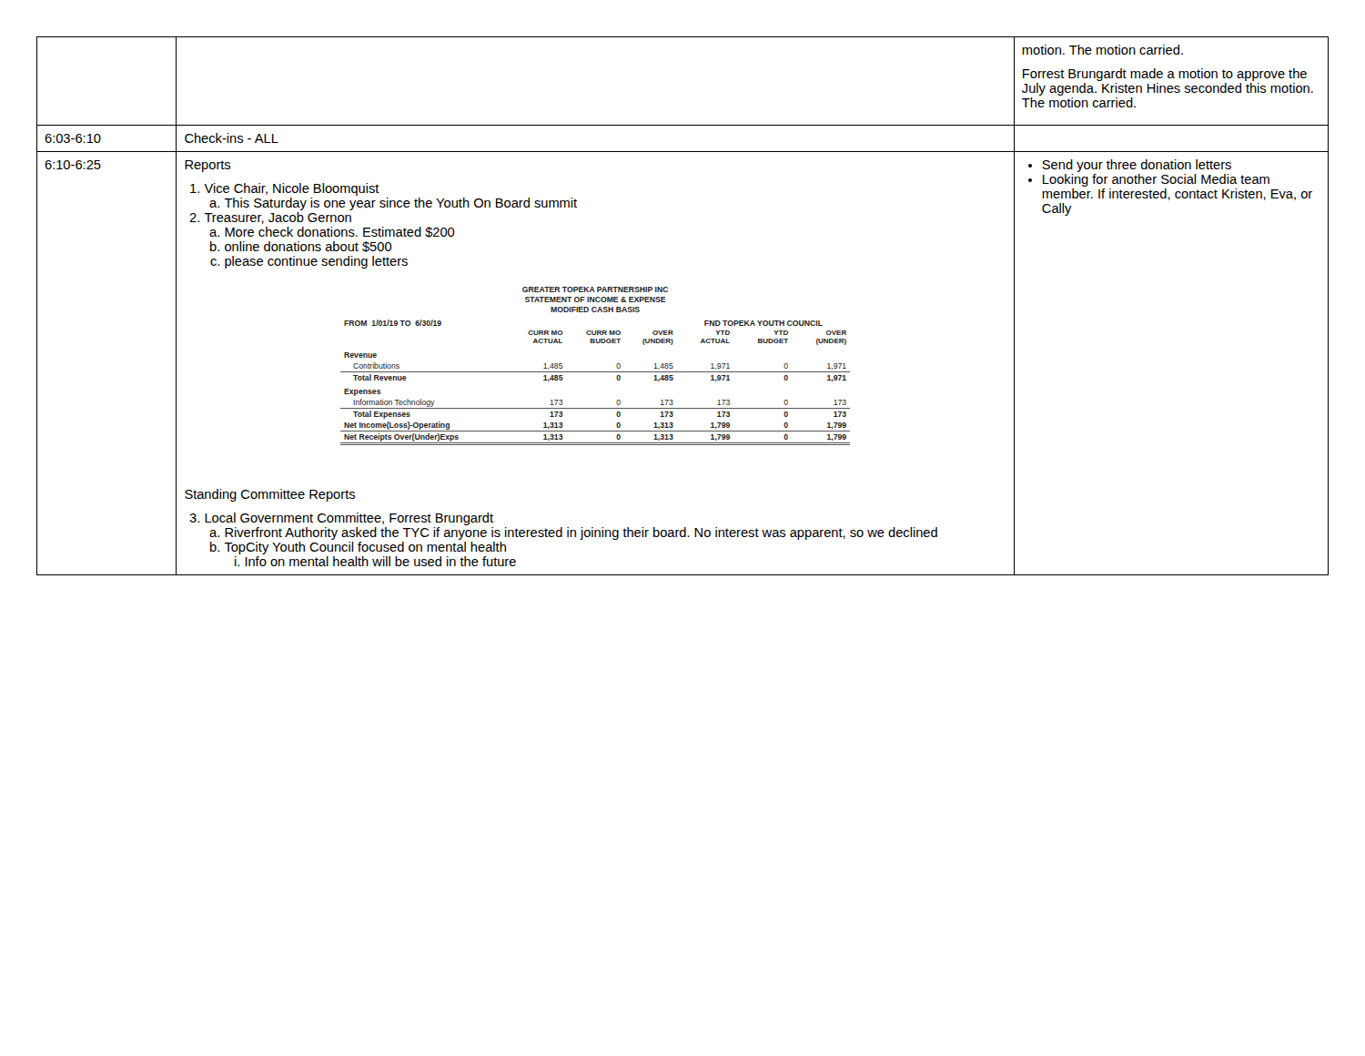| | | motion. The motion carried. Forrest Brungardt made a motion to approve the July agenda. Kristen Hines seconded this motion. The motion carried. |
| 6:03-6:10 | Check-ins - ALL | |
| 6:10-6:25 | Reports Vice Chair, Nicole Bloomquist This Saturday is one year since the Youth On Board summit Treasurer, Jacob Gernon More check donations. Estimated $200 online donations about $500 please continue sending letters GREATER TOPEKA PARTNERSHIP INC STATEMENT OF INCOME & EXPENSE MODIFIED CASH BASIS / FROM 1/01/19 TO 6/30/19 / / FND TOPEKA YOUTH COUNCIL / / / CURR MO ACTUAL / CURR MO BUDGET / OVER (UNDER) / YTD ACTUAL / YTD BUDGET / OVER (UNDER) / / Revenue / / / Contributions / 1,485 / 0 / 1,485 / 1,971 / 0 / 1,971 / / Total Revenue / 1,485 / 0 / 1,485 / 1,971 / 0 / 1,971 / / Expenses / / / Information Technology / 173 / 0 / 173 / 173 / 0 / 173 / / Total Expenses / 173 / 0 / 173 / 173 / 0 / 173 / / Net Income(Loss)-Operating / 1,313 / 0 / 1,313 / 1,799 / 0 / 1,799 / / Net Receipts Over(Under)Exps / 1,313 / 0 / 1,313 / 1,799 / 0 / 1,799 / Standing Committee Reports Local Government Committee, Forrest Brungardt Riverfront Authority asked the TYC if anyone is interested in joining their board. No interest was apparent, so we declined TopCity Youth Council focused on mental health Info on mental health will be used in the future | Send your three donation letters Looking for another Social Media team member. If interested, contact Kristen, Eva, or Cally |